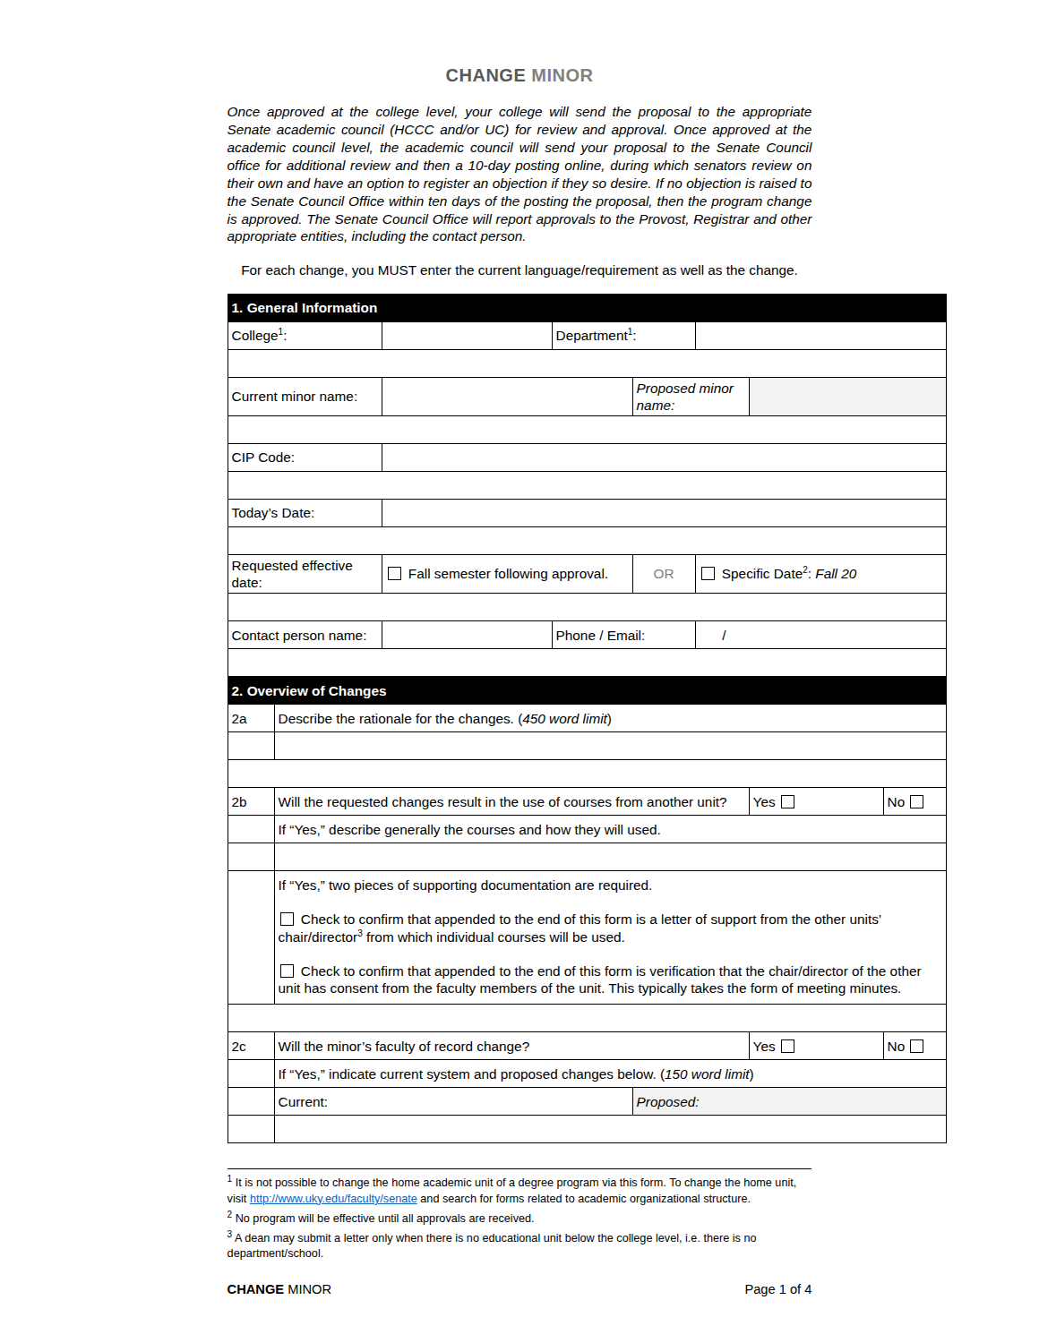CHANGE MINOR
Once approved at the college level, your college will send the proposal to the appropriate Senate academic council (HCCC and/or UC) for review and approval. Once approved at the academic council level, the academic council will send your proposal to the Senate Council office for additional review and then a 10-day posting online, during which senators review on their own and have an option to register an objection if they so desire. If no objection is raised to the Senate Council Office within ten days of the posting the proposal, then the program change is approved. The Senate Council Office will report approvals to the Provost, Registrar and other appropriate entities, including the contact person.
For each change, you MUST enter the current language/requirement as well as the change.
| 1. General Information |
| College 1 : | | Department 1 : | |
| Current minor name: | | Proposed minor name: | |
| CIP Code: | |
| Today’s Date: | |
| Requested effective date: | Fall semester following approval. | OR | Specific Date 2 : Fall 20 |
| Contact person name: | | Phone / Email: | / |
| 2. Overview of Changes |
| 2a | Describe the rationale for the changes. ( 450 word limit ) |
| 2b | Will the requested changes result in the use of courses from another unit? | Yes | No |
| | If “Yes,” describe generally the courses and how they will used. |
| | If “Yes,” two pieces of supporting documentation are required. Check to confirm that appended to the end of this form is a letter of support from the other units’ chair/director 3 from which individual courses will be used. Check to confirm that appended to the end of this form is verification that the chair/director of the other unit has consent from the faculty members of the unit. This typically takes the form of meeting minutes. |
| 2c | Will the minor’s faculty of record change? | Yes | No |
| | If “Yes,” indicate current system and proposed changes below. ( 150 word limit ) |
| | Current: | Proposed: |
1 It is not possible to change the home academic unit of a degree program via this form. To change the home unit, visit http://www.uky.edu/faculty/senate and search for forms related to academic organizational structure.
2 No program will be effective until all approvals are received.
3 A dean may submit a letter only when there is no educational unit below the college level, i.e. there is no department/school.
CHANGE MINOR
Page 1 of 4